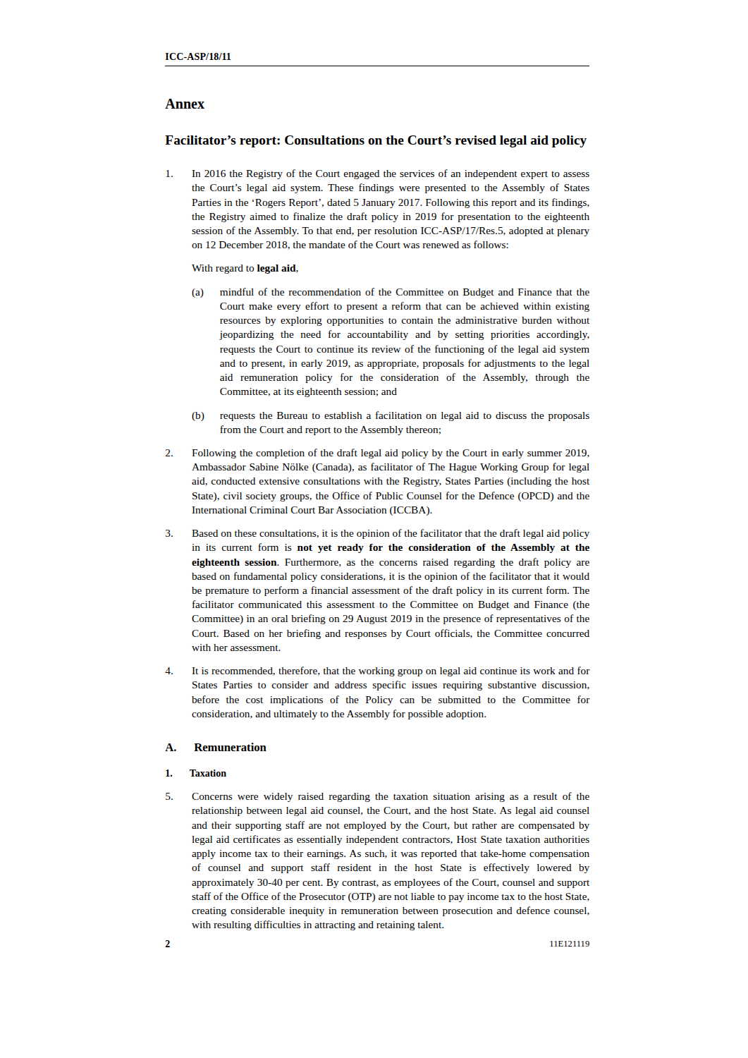ICC-ASP/18/11
Annex
Facilitator’s report: Consultations on the Court’s revised legal aid policy
1. In 2016 the Registry of the Court engaged the services of an independent expert to assess the Court’s legal aid system. These findings were presented to the Assembly of States Parties in the ‘Rogers Report’, dated 5 January 2017. Following this report and its findings, the Registry aimed to finalize the draft policy in 2019 for presentation to the eighteenth session of the Assembly. To that end, per resolution ICC-ASP/17/Res.5, adopted at plenary on 12 December 2018, the mandate of the Court was renewed as follows:
With regard to legal aid,
(a) mindful of the recommendation of the Committee on Budget and Finance that the Court make every effort to present a reform that can be achieved within existing resources by exploring opportunities to contain the administrative burden without jeopardizing the need for accountability and by setting priorities accordingly, requests the Court to continue its review of the functioning of the legal aid system and to present, in early 2019, as appropriate, proposals for adjustments to the legal aid remuneration policy for the consideration of the Assembly, through the Committee, at its eighteenth session; and
(b) requests the Bureau to establish a facilitation on legal aid to discuss the proposals from the Court and report to the Assembly thereon;
2. Following the completion of the draft legal aid policy by the Court in early summer 2019, Ambassador Sabine Nölke (Canada), as facilitator of The Hague Working Group for legal aid, conducted extensive consultations with the Registry, States Parties (including the host State), civil society groups, the Office of Public Counsel for the Defence (OPCD) and the International Criminal Court Bar Association (ICCBA).
3. Based on these consultations, it is the opinion of the facilitator that the draft legal aid policy in its current form is not yet ready for the consideration of the Assembly at the eighteenth session. Furthermore, as the concerns raised regarding the draft policy are based on fundamental policy considerations, it is the opinion of the facilitator that it would be premature to perform a financial assessment of the draft policy in its current form. The facilitator communicated this assessment to the Committee on Budget and Finance (the Committee) in an oral briefing on 29 August 2019 in the presence of representatives of the Court. Based on her briefing and responses by Court officials, the Committee concurred with her assessment.
4. It is recommended, therefore, that the working group on legal aid continue its work and for States Parties to consider and address specific issues requiring substantive discussion, before the cost implications of the Policy can be submitted to the Committee for consideration, and ultimately to the Assembly for possible adoption.
A. Remuneration
1. Taxation
5. Concerns were widely raised regarding the taxation situation arising as a result of the relationship between legal aid counsel, the Court, and the host State. As legal aid counsel and their supporting staff are not employed by the Court, but rather are compensated by legal aid certificates as essentially independent contractors, Host State taxation authorities apply income tax to their earnings. As such, it was reported that take-home compensation of counsel and support staff resident in the host State is effectively lowered by approximately 30-40 per cent. By contrast, as employees of the Court, counsel and support staff of the Office of the Prosecutor (OTP) are not liable to pay income tax to the host State, creating considerable inequity in remuneration between prosecution and defence counsel, with resulting difficulties in attracting and retaining talent.
2 11E121119